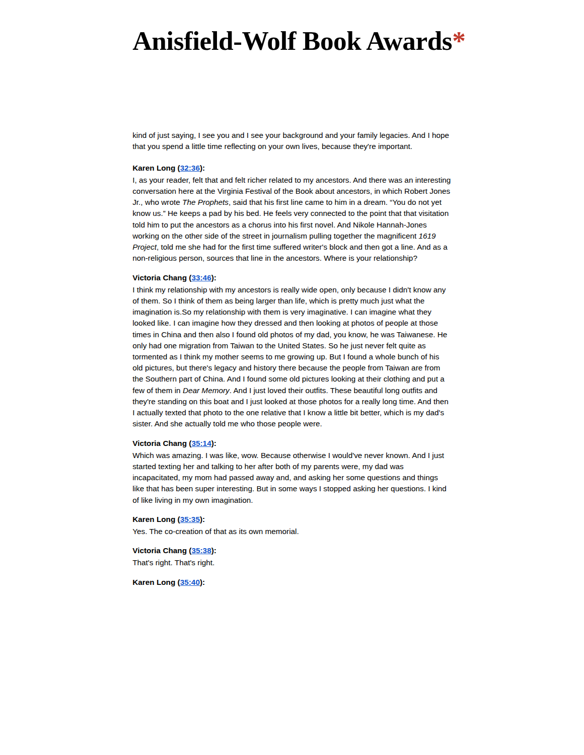Anisfield-Wolf Book Awards*
kind of just saying, I see you and I see your background and your family legacies. And I hope that you spend a little time reflecting on your own lives, because they're important.
Karen Long (32:36):
I, as your reader, felt that and felt richer related to my ancestors. And there was an interesting conversation here at the Virginia Festival of the Book about ancestors, in which Robert Jones Jr., who wrote The Prophets, said that his first line came to him in a dream. “You do not yet know us.” He keeps a pad by his bed. He feels very connected to the point that that visitation told him to put the ancestors as a chorus into his first novel. And Nikole Hannah-Jones working on the other side of the street in journalism pulling together the magnificent 1619 Project, told me she had for the first time suffered writer's block and then got a line. And as a non-religious person, sources that line in the ancestors. Where is your relationship?
Victoria Chang (33:46):
I think my relationship with my ancestors is really wide open, only because I didn't know any of them. So I think of them as being larger than life, which is pretty much just what the imagination is.So my relationship with them is very imaginative. I can imagine what they looked like. I can imagine how they dressed and then looking at photos of people at those times in China and then also I found old photos of my dad, you know, he was Taiwanese. He only had one migration from Taiwan to the United States. So he just never felt quite as tormented as I think my mother seems to me growing up. But I found a whole bunch of his old pictures, but there's legacy and history there because the people from Taiwan are from the Southern part of China. And I found some old pictures looking at their clothing and put a few of them in Dear Memory. And I just loved their outfits. These beautiful long outfits and they're standing on this boat and I just looked at those photos for a really long time. And then I actually texted that photo to the one relative that I know a little bit better, which is my dad's sister. And she actually told me who those people were.
Victoria Chang (35:14):
Which was amazing. I was like, wow. Because otherwise I would've never known. And I just started texting her and talking to her after both of my parents were, my dad was incapacitated, my mom had passed away and, and asking her some questions and things like that has been super interesting. But in some ways I stopped asking her questions. I kind of like living in my own imagination.
Karen Long (35:35):
Yes. The co-creation of that as its own memorial.
Victoria Chang (35:38):
That's right. That's right.
Karen Long (35:40):